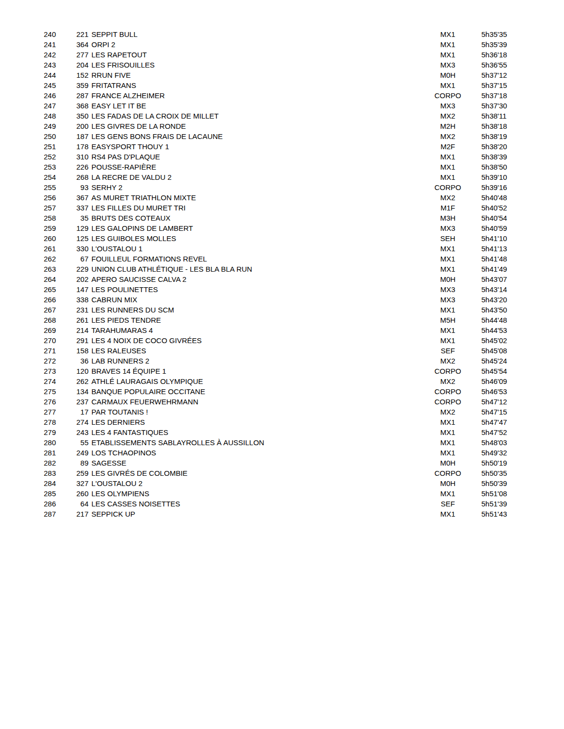| 240 | 221 | SEPPIT BULL | MX1 | 5h35'35 |
| 241 | 364 | ORPI 2 | MX1 | 5h35'39 |
| 242 | 277 | LES RAPETOUT | MX1 | 5h36'18 |
| 243 | 204 | LES FRISOUILLES | MX3 | 5h36'55 |
| 244 | 152 | RRUN FIVE | M0H | 5h37'12 |
| 245 | 359 | FRITATRANS | MX1 | 5h37'15 |
| 246 | 287 | FRANCE ALZHEIMER | CORPO | 5h37'18 |
| 247 | 368 | EASY LET IT BE | MX3 | 5h37'30 |
| 248 | 350 | LES FADAS DE LA CROIX DE MILLET | MX2 | 5h38'11 |
| 249 | 200 | LES GIVRES DE LA RONDE | M2H | 5h38'18 |
| 250 | 187 | LES GENS BONS FRAIS DE LACAUNE | MX2 | 5h38'19 |
| 251 | 178 | EASYSPORT THOUY 1 | M2F | 5h38'20 |
| 252 | 310 | RS4 PAS D'PLAQUE | MX1 | 5h38'39 |
| 253 | 226 | POUSSE-RAPIÈRE | MX1 | 5h38'50 |
| 254 | 268 | LA RECRE DE VALDU 2 | MX1 | 5h39'10 |
| 255 | 93 | SERHY 2 | CORPO | 5h39'16 |
| 256 | 367 | AS MURET TRIATHLON MIXTE | MX2 | 5h40'48 |
| 257 | 337 | LES FILLES DU MURET TRI | M1F | 5h40'52 |
| 258 | 35 | BRUTS DES COTEAUX | M3H | 5h40'54 |
| 259 | 129 | LES GALOPINS DE LAMBERT | MX3 | 5h40'59 |
| 260 | 125 | LES GUIBOLES MOLLES | SEH | 5h41'10 |
| 261 | 330 | L'OUSTALOU 1 | MX1 | 5h41'13 |
| 262 | 67 | FOUILLEUL FORMATIONS REVEL | MX1 | 5h41'48 |
| 263 | 229 | UNION CLUB ATHLÉTIQUE - LES BLA BLA RUN | MX1 | 5h41'49 |
| 264 | 202 | APERO SAUCISSE CALVA 2 | M0H | 5h43'07 |
| 265 | 147 | LES POULINETTES | MX3 | 5h43'14 |
| 266 | 338 | CABRUN MIX | MX3 | 5h43'20 |
| 267 | 231 | LES RUNNERS DU SCM | MX1 | 5h43'50 |
| 268 | 261 | LES PIEDS TENDRE | M5H | 5h44'48 |
| 269 | 214 | TARAHUMARAS 4 | MX1 | 5h44'53 |
| 270 | 291 | LES 4 NOIX DE COCO GIVRÉES | MX1 | 5h45'02 |
| 271 | 158 | LES RALEUSES | SEF | 5h45'08 |
| 272 | 36 | LAB RUNNERS 2 | MX2 | 5h45'24 |
| 273 | 120 | BRAVES 14 ÉQUIPE 1 | CORPO | 5h45'54 |
| 274 | 262 | ATHLÉ LAURAGAIS OLYMPIQUE | MX2 | 5h46'09 |
| 275 | 134 | BANQUE POPULAIRE OCCITANE | CORPO | 5h46'53 |
| 276 | 237 | CARMAUX FEUERWEHRMANN | CORPO | 5h47'12 |
| 277 | 17 | PAR TOUTANIS ! | MX2 | 5h47'15 |
| 278 | 274 | LES DERNIERS | MX1 | 5h47'47 |
| 279 | 243 | LES 4 FANTASTIQUES | MX1 | 5h47'52 |
| 280 | 55 | ETABLISSEMENTS SABLAYROLLES À AUSSILLON | MX1 | 5h48'03 |
| 281 | 249 | LOS TCHAOPINOS | MX1 | 5h49'32 |
| 282 | 89 | SAGESSE | M0H | 5h50'19 |
| 283 | 259 | LES GIVRÉS DE COLOMBIE | CORPO | 5h50'35 |
| 284 | 327 | L'OUSTALOU 2 | M0H | 5h50'39 |
| 285 | 260 | LES OLYMPIENS | MX1 | 5h51'08 |
| 286 | 64 | LES CASSES NOISETTES | SEF | 5h51'39 |
| 287 | 217 | SEPPICK UP | MX1 | 5h51'43 |